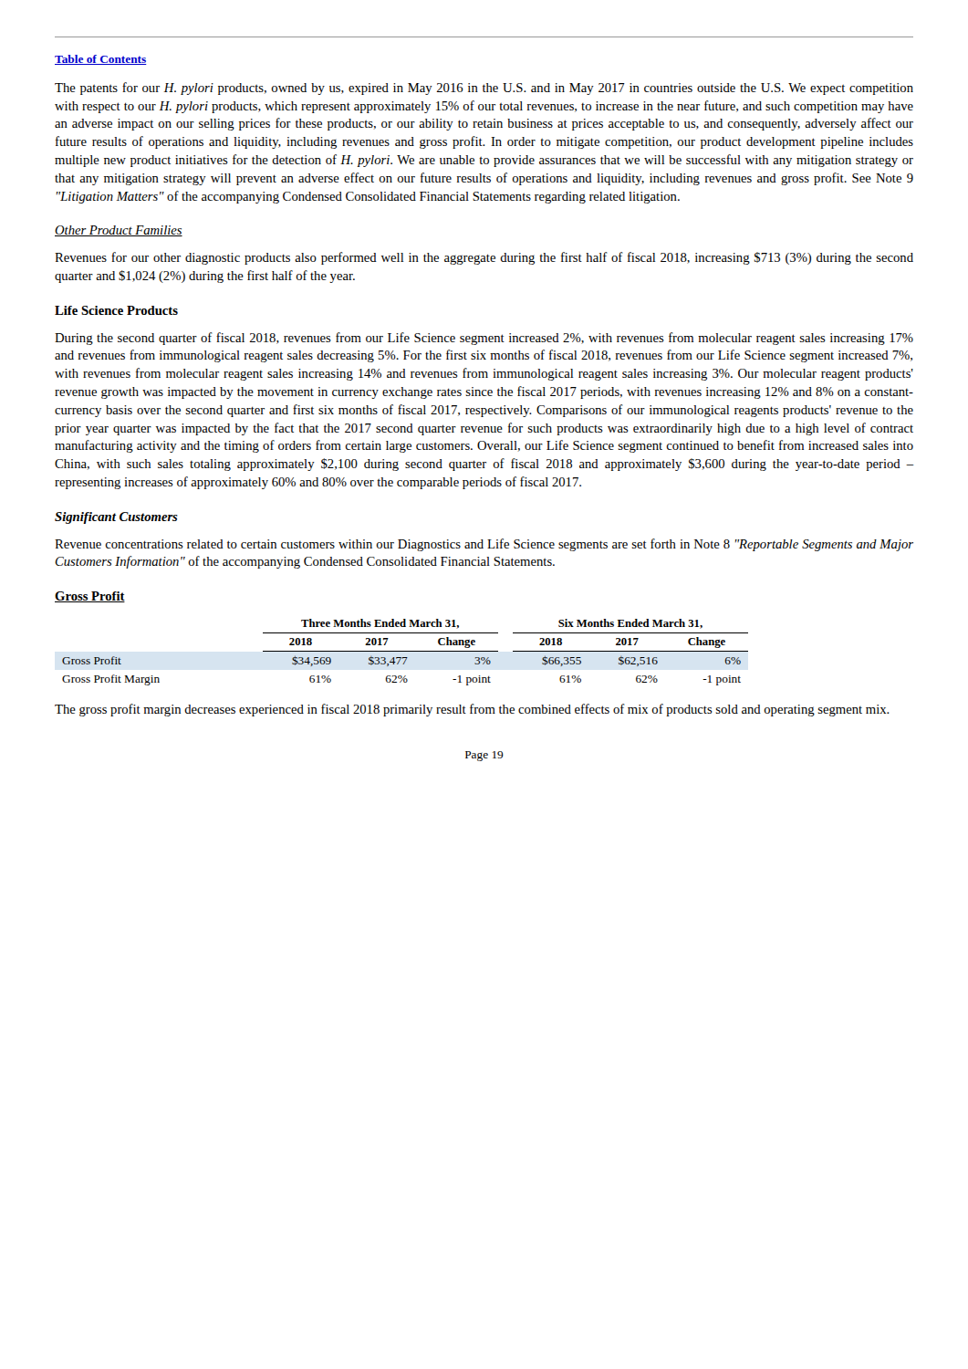Table of Contents
The patents for our H. pylori products, owned by us, expired in May 2016 in the U.S. and in May 2017 in countries outside the U.S. We expect competition with respect to our H. pylori products, which represent approximately 15% of our total revenues, to increase in the near future, and such competition may have an adverse impact on our selling prices for these products, or our ability to retain business at prices acceptable to us, and consequently, adversely affect our future results of operations and liquidity, including revenues and gross profit. In order to mitigate competition, our product development pipeline includes multiple new product initiatives for the detection of H. pylori. We are unable to provide assurances that we will be successful with any mitigation strategy or that any mitigation strategy will prevent an adverse effect on our future results of operations and liquidity, including revenues and gross profit. See Note 9 "Litigation Matters" of the accompanying Condensed Consolidated Financial Statements regarding related litigation.
Other Product Families
Revenues for our other diagnostic products also performed well in the aggregate during the first half of fiscal 2018, increasing $713 (3%) during the second quarter and $1,024 (2%) during the first half of the year.
Life Science Products
During the second quarter of fiscal 2018, revenues from our Life Science segment increased 2%, with revenues from molecular reagent sales increasing 17% and revenues from immunological reagent sales decreasing 5%. For the first six months of fiscal 2018, revenues from our Life Science segment increased 7%, with revenues from molecular reagent sales increasing 14% and revenues from immunological reagent sales increasing 3%. Our molecular reagent products' revenue growth was impacted by the movement in currency exchange rates since the fiscal 2017 periods, with revenues increasing 12% and 8% on a constant-currency basis over the second quarter and first six months of fiscal 2017, respectively. Comparisons of our immunological reagents products' revenue to the prior year quarter was impacted by the fact that the 2017 second quarter revenue for such products was extraordinarily high due to a high level of contract manufacturing activity and the timing of orders from certain large customers. Overall, our Life Science segment continued to benefit from increased sales into China, with such sales totaling approximately $2,100 during second quarter of fiscal 2018 and approximately $3,600 during the year-to-date period – representing increases of approximately 60% and 80% over the comparable periods of fiscal 2017.
Significant Customers
Revenue concentrations related to certain customers within our Diagnostics and Life Science segments are set forth in Note 8 "Reportable Segments and Major Customers Information" of the accompanying Condensed Consolidated Financial Statements.
Gross Profit
| | Three Months Ended March 31, | | Six Months Ended March 31, |
| --- | --- | --- | --- |
| | 2018 | 2017 | Change | | 2018 | 2017 | Change |
| Gross Profit | $34,569 | $33,477 | 3% | | $66,355 | $62,516 | 6% |
| Gross Profit Margin | 61% | 62% | -1 point | | 61% | 62% | -1 point |
The gross profit margin decreases experienced in fiscal 2018 primarily result from the combined effects of mix of products sold and operating segment mix.
Page 19